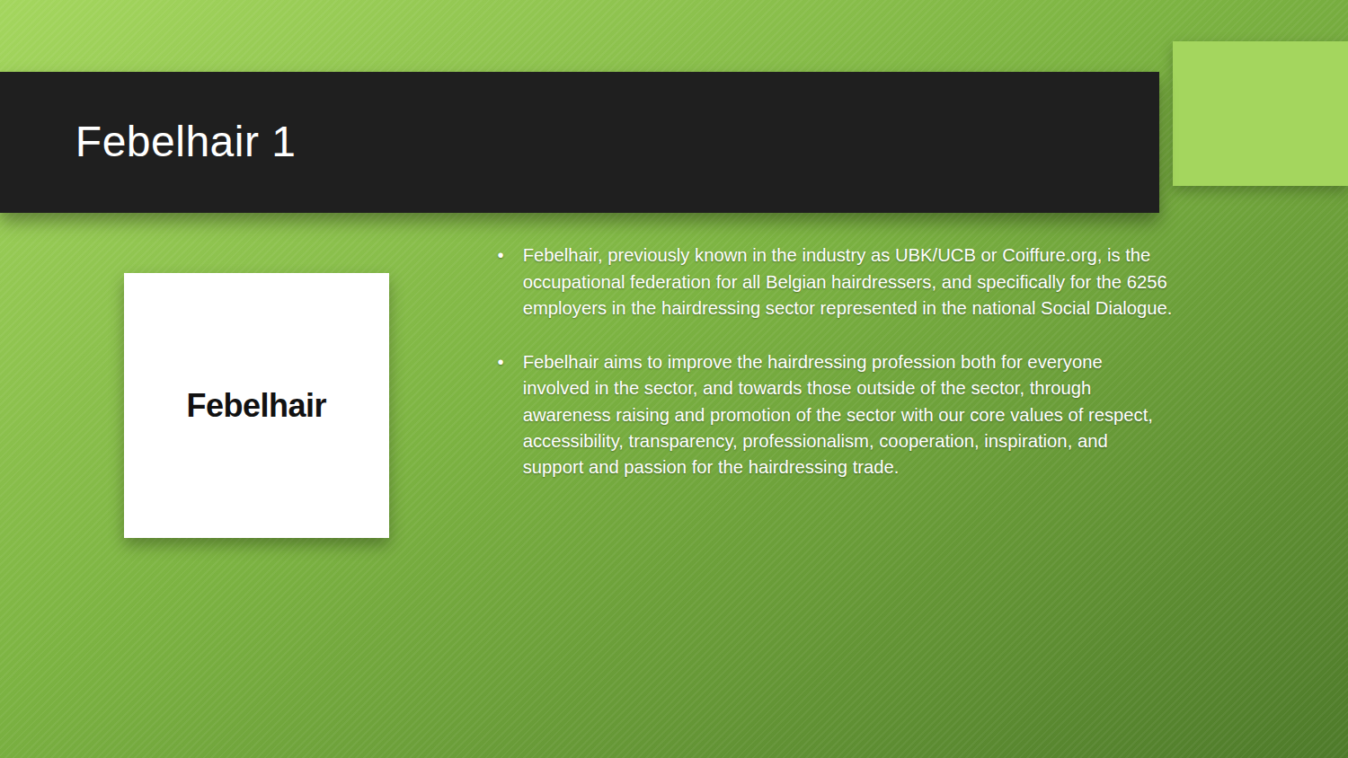Febelhair 1
Febelhair
Febelhair, previously known in the industry as UBK/UCB or Coiffure.org, is the occupational federation for all Belgian hairdressers, and specifically for the 6256 employers in the hairdressing sector represented in the national Social Dialogue.
Febelhair aims to improve the hairdressing profession both for everyone involved in the sector, and towards those outside of the sector, through awareness raising and promotion of the sector with our core values of respect, accessibility, transparency, professionalism, cooperation, inspiration, and support and passion for the hairdressing trade.